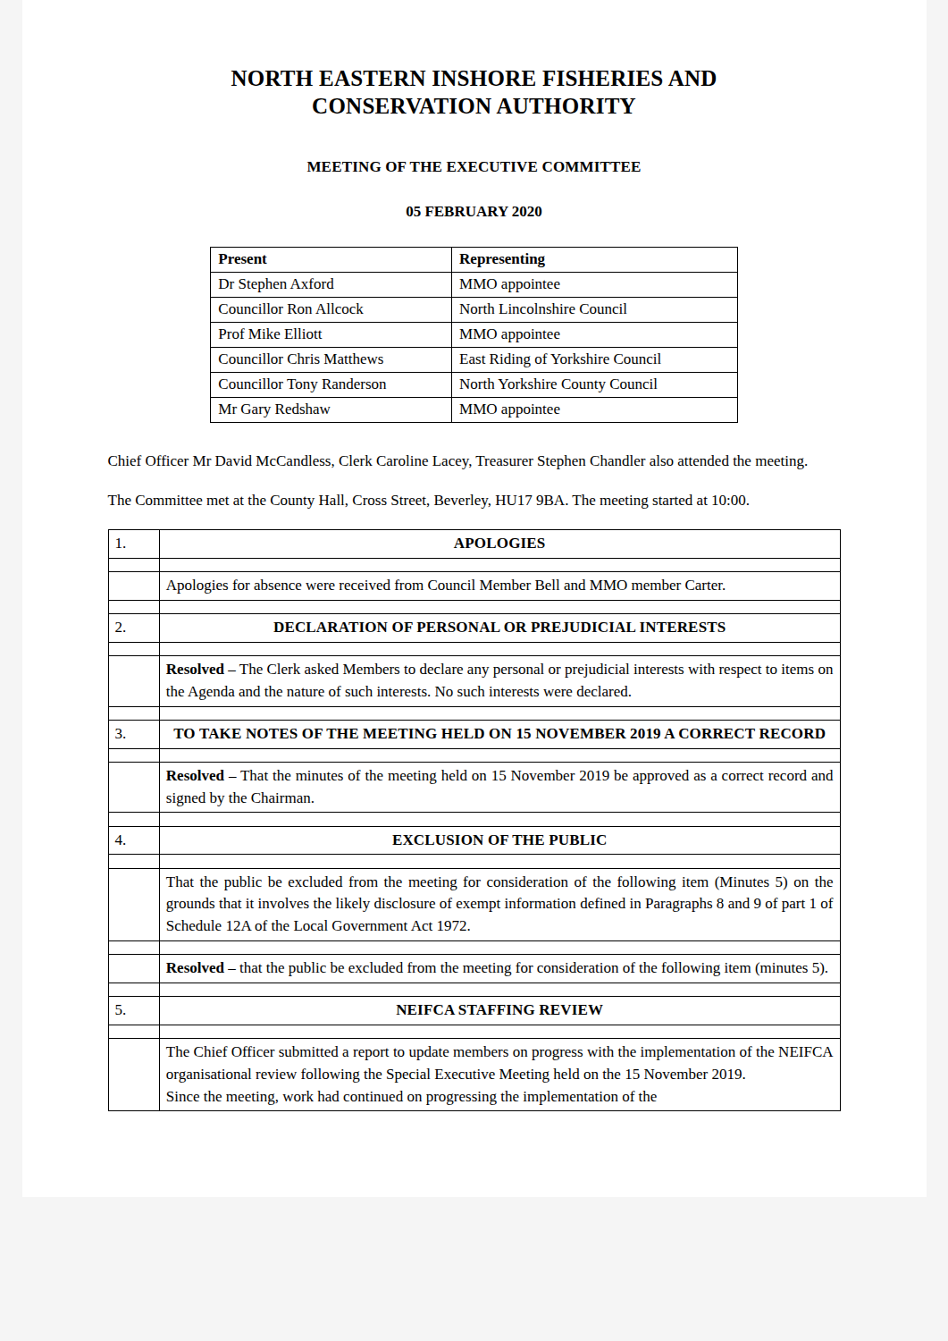NORTH EASTERN INSHORE FISHERIES AND
CONSERVATION AUTHORITY
MEETING OF THE EXECUTIVE COMMITTEE
05 FEBRUARY 2020
| Present | Representing |
| --- | --- |
| Dr Stephen Axford | MMO appointee |
| Councillor Ron Allcock | North Lincolnshire Council |
| Prof Mike Elliott | MMO appointee |
| Councillor Chris Matthews | East Riding of Yorkshire Council |
| Councillor Tony Randerson | North Yorkshire County Council |
| Mr Gary Redshaw | MMO appointee |
Chief Officer Mr David McCandless, Clerk Caroline Lacey, Treasurer Stephen Chandler also attended the meeting.
The Committee met at the County Hall, Cross Street, Beverley, HU17 9BA. The meeting started at 10:00.
| 1. | APOLOGIES |
| | Apologies for absence were received from Council Member Bell and MMO member Carter. |
| 2. | DECLARATION OF PERSONAL OR PREJUDICIAL INTERESTS |
| | Resolved – The Clerk asked Members to declare any personal or prejudicial interests with respect to items on the Agenda and the nature of such interests. No such interests were declared. |
| 3. | TO TAKE NOTES OF THE MEETING HELD ON 15 NOVEMBER 2019 A CORRECT RECORD |
| | Resolved – That the minutes of the meeting held on 15 November 2019 be approved as a correct record and signed by the Chairman. |
| 4. | EXCLUSION OF THE PUBLIC |
| | That the public be excluded from the meeting for consideration of the following item (Minutes 5) on the grounds that it involves the likely disclosure of exempt information defined in Paragraphs 8 and 9 of part 1 of Schedule 12A of the Local Government Act 1972. |
| | Resolved – that the public be excluded from the meeting for consideration of the following item (minutes 5). |
| 5. | NEIFCA STAFFING REVIEW |
| | The Chief Officer submitted a report to update members on progress with the implementation of the NEIFCA organisational review following the Special Executive Meeting held on the 15 November 2019. Since the meeting, work had continued on progressing the implementation of the |